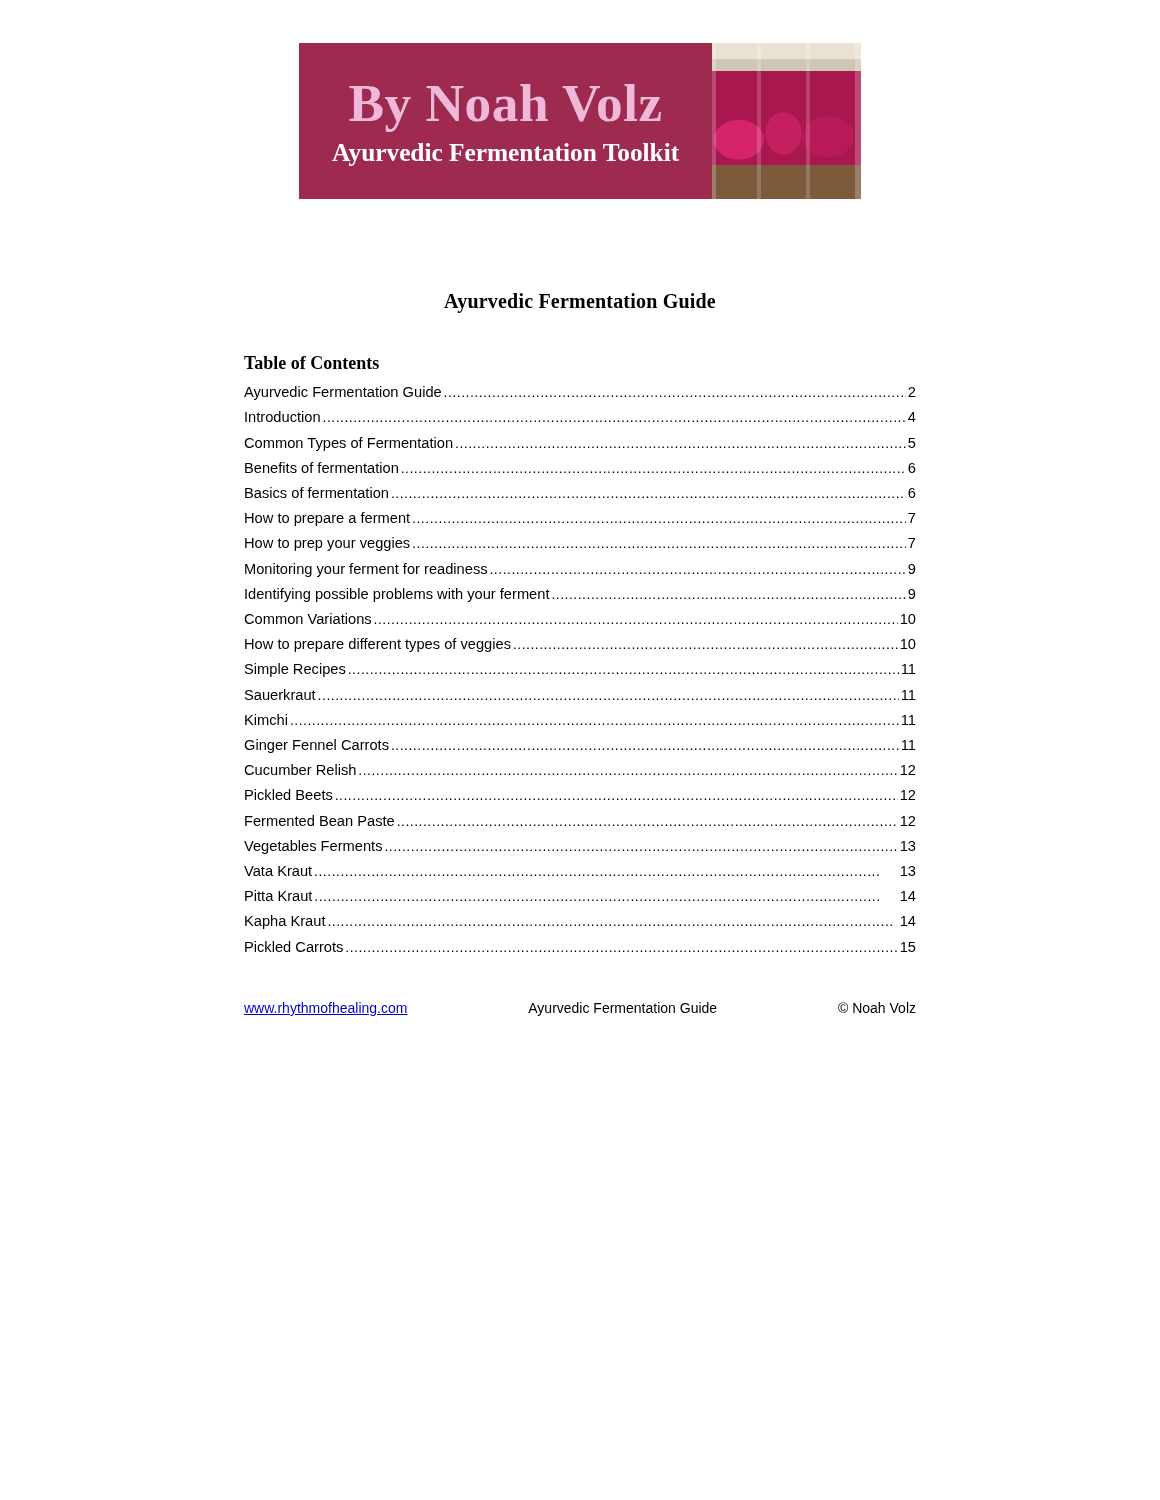By Noah Volz
Ayurvedic Fermentation Toolkit
Ayurvedic Fermentation Guide
Table of Contents
Ayurvedic Fermentation Guide................................................................................................................................. 2
Introduction................................................................................................................................................. 4
Common Types of Fermentation................................................................................................................. 5
Benefits of fermentation............................................................................................................................. 6
Basics of fermentation................................................................................................................................. 6
How to prepare a ferment............................................................................................................................. 7
How to prep your veggies............................................................................................................................. 7
Monitoring your ferment for readiness................................................................................................. 9
Identifying possible problems with your ferment................................................................................. 9
Common Variations................................................................................................................................. 10
How to prepare different types of veggies................................................................................................. 10
Simple Recipes................................................................................................................................................. 11
Sauerkraut................................................................................................................................................. 11
Kimchi................................................................................................................................................. 11
Ginger Fennel Carrots................................................................................................................................. 11
Cucumber Relish................................................................................................................................. 12
Pickled Beets................................................................................................................................. 12
Fermented Bean Paste................................................................................................................................. 12
Vegetables Ferments................................................................................................................................. 13
Vata Kraut................................................................................................................................. 13
Pitta Kraut................................................................................................................................. 14
Kapha Kraut................................................................................................................................. 14
Pickled Carrots................................................................................................................................. 15
www.rhythmofhealing.com
Ayurvedic Fermentation Guide
© Noah Volz